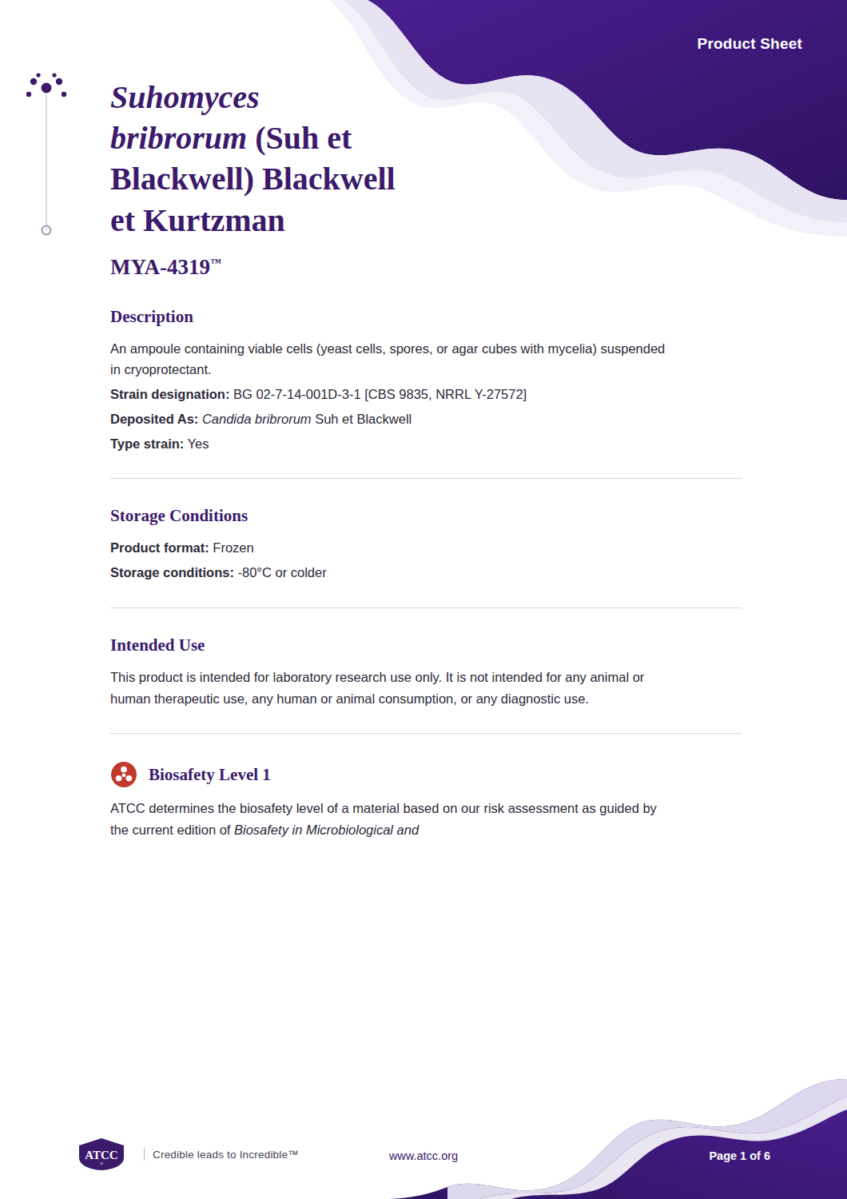Product Sheet
Suhomyces
bribrorum (Suh et
Blackwell) Blackwell
et Kurtzman
MYA-4319™
Description
An ampoule containing viable cells (yeast cells, spores, or agar cubes with mycelia) suspended in cryoprotectant.
Strain designation: BG 02-7-14-001D-3-1 [CBS 9835, NRRL Y-27572]
Deposited As: Candida bribrorum Suh et Blackwell
Type strain: Yes
Storage Conditions
Product format: Frozen
Storage conditions: -80°C or colder
Intended Use
This product is intended for laboratory research use only. It is not intended for any animal or human therapeutic use, any human or animal consumption, or any diagnostic use.
Biosafety Level 1
ATCC determines the biosafety level of a material based on our risk assessment as guided by the current edition of Biosafety in Microbiological and
ATCC ®
Credible leads to Incredible™
www.atcc.org
Page 1 of 6